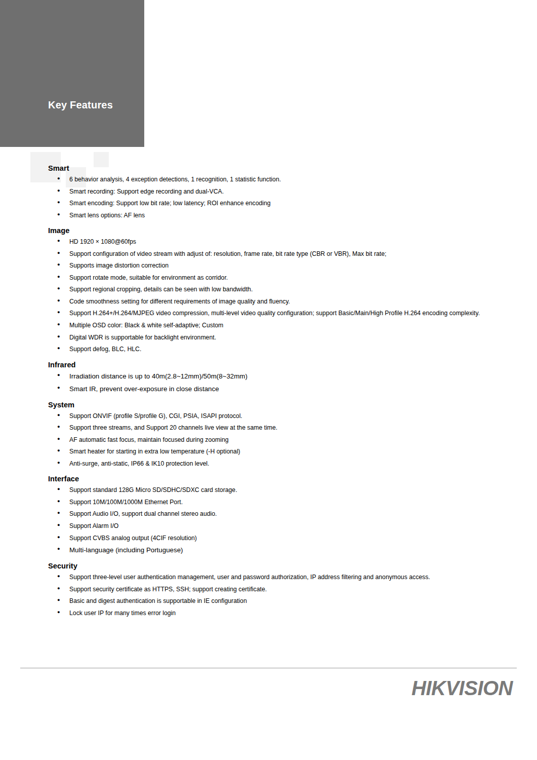Key Features
Smart
6 behavior analysis, 4 exception detections, 1 recognition, 1 statistic function.
Smart recording: Support edge recording and dual-VCA.
Smart encoding: Support low bit rate; low latency; ROI enhance encoding
Smart lens options: AF lens
Image
HD 1920 × 1080@60fps
Support configuration of video stream with adjust of: resolution, frame rate, bit rate type (CBR or VBR), Max bit rate;
Supports image distortion correction
Support rotate mode, suitable for environment as corridor.
Support regional cropping, details can be seen with low bandwidth.
Code smoothness setting for different requirements of image quality and fluency.
Support H.264+/H.264/MJPEG video compression, multi-level video quality configuration; support Basic/Main/High Profile H.264 encoding complexity.
Multiple OSD color: Black & white self-adaptive; Custom
Digital WDR is supportable for backlight environment.
Support defog, BLC, HLC.
Infrared
Irradiation distance is up to 40m(2.8~12mm)/50m(8~32mm)
Smart IR, prevent over-exposure in close distance
System
Support ONVIF (profile S/profile G), CGI, PSIA, ISAPI protocol.
Support three streams, and Support 20 channels live view at the same time.
AF automatic fast focus, maintain focused during zooming
Smart heater for starting in extra low temperature (-H optional)
Anti-surge, anti-static, IP66 & IK10 protection level.
Interface
Support standard 128G Micro SD/SDHC/SDXC card storage.
Support 10M/100M/1000M Ethernet Port.
Support Audio I/O, support dual channel stereo audio.
Support Alarm I/O
Support CVBS analog output (4CIF resolution)
Multi-language (including Portuguese)
Security
Support three-level user authentication management, user and password authorization, IP address filtering and anonymous access.
Support security certificate as HTTPS, SSH; support creating certificate.
Basic and digest authentication is supportable in IE configuration
Lock user IP for many times error login
HIKVISION